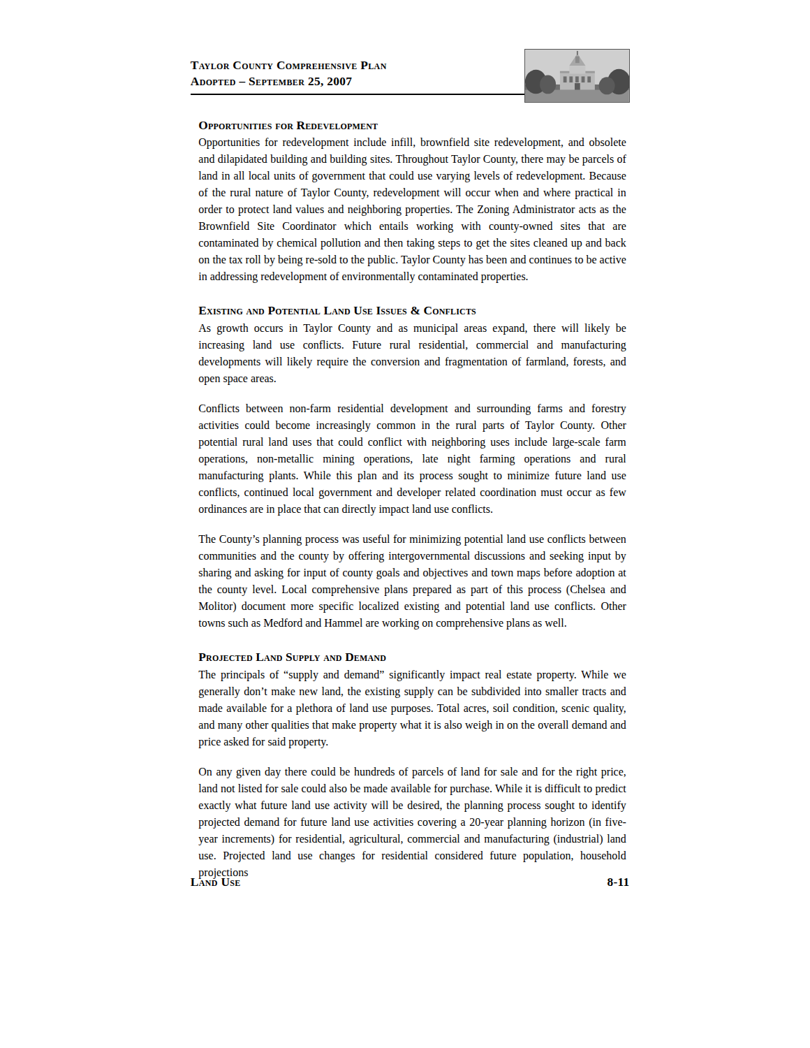Taylor County Comprehensive Plan Adopted – September 25, 2007
Opportunities for Redevelopment
Opportunities for redevelopment include infill, brownfield site redevelopment, and obsolete and dilapidated building and building sites. Throughout Taylor County, there may be parcels of land in all local units of government that could use varying levels of redevelopment. Because of the rural nature of Taylor County, redevelopment will occur when and where practical in order to protect land values and neighboring properties. The Zoning Administrator acts as the Brownfield Site Coordinator which entails working with county-owned sites that are contaminated by chemical pollution and then taking steps to get the sites cleaned up and back on the tax roll by being re-sold to the public. Taylor County has been and continues to be active in addressing redevelopment of environmentally contaminated properties.
Existing and Potential Land Use Issues & Conflicts
As growth occurs in Taylor County and as municipal areas expand, there will likely be increasing land use conflicts. Future rural residential, commercial and manufacturing developments will likely require the conversion and fragmentation of farmland, forests, and open space areas.
Conflicts between non-farm residential development and surrounding farms and forestry activities could become increasingly common in the rural parts of Taylor County. Other potential rural land uses that could conflict with neighboring uses include large-scale farm operations, non-metallic mining operations, late night farming operations and rural manufacturing plants. While this plan and its process sought to minimize future land use conflicts, continued local government and developer related coordination must occur as few ordinances are in place that can directly impact land use conflicts.
The County’s planning process was useful for minimizing potential land use conflicts between communities and the county by offering intergovernmental discussions and seeking input by sharing and asking for input of county goals and objectives and town maps before adoption at the county level. Local comprehensive plans prepared as part of this process (Chelsea and Molitor) document more specific localized existing and potential land use conflicts. Other towns such as Medford and Hammel are working on comprehensive plans as well.
Projected Land Supply and Demand
The principals of “supply and demand” significantly impact real estate property. While we generally don’t make new land, the existing supply can be subdivided into smaller tracts and made available for a plethora of land use purposes. Total acres, soil condition, scenic quality, and many other qualities that make property what it is also weigh in on the overall demand and price asked for said property.
On any given day there could be hundreds of parcels of land for sale and for the right price, land not listed for sale could also be made available for purchase. While it is difficult to predict exactly what future land use activity will be desired, the planning process sought to identify projected demand for future land use activities covering a 20-year planning horizon (in five-year increments) for residential, agricultural, commercial and manufacturing (industrial) land use. Projected land use changes for residential considered future population, household projections
Land Use 8-11